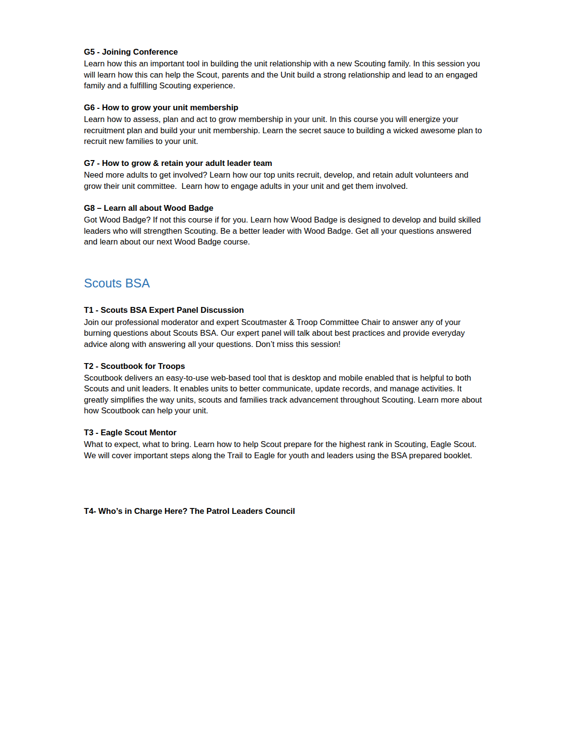G5 - Joining Conference
Learn how this an important tool in building the unit relationship with a new Scouting family. In this session you will learn how this can help the Scout, parents and the Unit build a strong relationship and lead to an engaged family and a fulfilling Scouting experience.
G6 - How to grow your unit membership
Learn how to assess, plan and act to grow membership in your unit. In this course you will energize your recruitment plan and build your unit membership. Learn the secret sauce to building a wicked awesome plan to recruit new families to your unit.
G7 - How to grow & retain your adult leader team
Need more adults to get involved? Learn how our top units recruit, develop, and retain adult volunteers and grow their unit committee. Learn how to engage adults in your unit and get them involved.
G8 – Learn all about Wood Badge
Got Wood Badge? If not this course if for you. Learn how Wood Badge is designed to develop and build skilled leaders who will strengthen Scouting. Be a better leader with Wood Badge. Get all your questions answered and learn about our next Wood Badge course.
Scouts BSA
T1 - Scouts BSA Expert Panel Discussion
Join our professional moderator and expert Scoutmaster & Troop Committee Chair to answer any of your burning questions about Scouts BSA. Our expert panel will talk about best practices and provide everyday advice along with answering all your questions. Don’t miss this session!
T2 - Scoutbook for Troops
Scoutbook delivers an easy-to-use web-based tool that is desktop and mobile enabled that is helpful to both Scouts and unit leaders. It enables units to better communicate, update records, and manage activities. It greatly simplifies the way units, scouts and families track advancement throughout Scouting. Learn more about how Scoutbook can help your unit.
T3 - Eagle Scout Mentor
What to expect, what to bring. Learn how to help Scout prepare for the highest rank in Scouting, Eagle Scout. We will cover important steps along the Trail to Eagle for youth and leaders using the BSA prepared booklet.
T4- Who’s in Charge Here? The Patrol Leaders Council